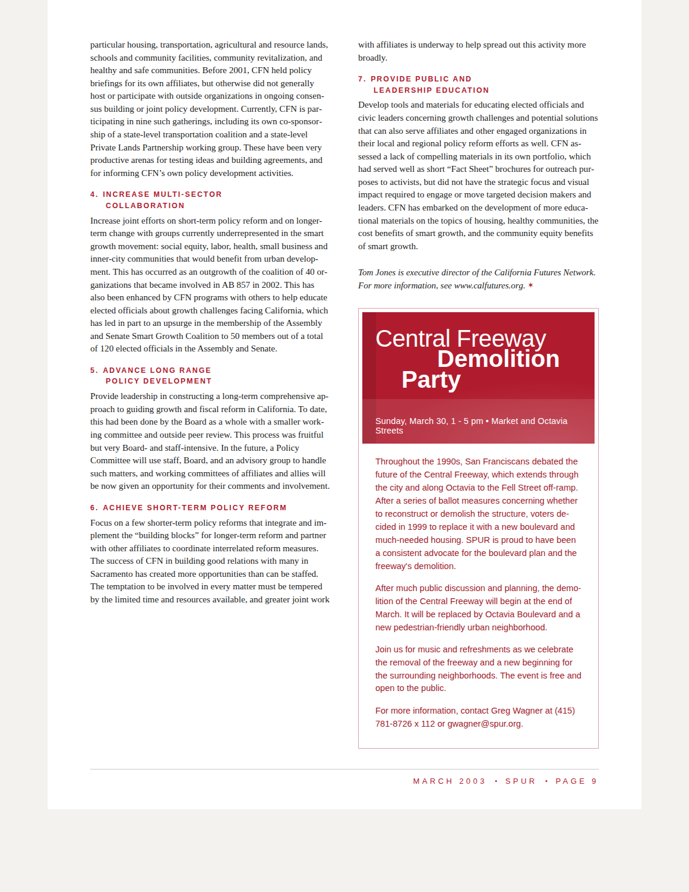particular housing, transportation, agricultural and resource lands, schools and community facilities, community revitalization, and healthy and safe communities. Before 2001, CFN held policy briefings for its own affiliates, but otherwise did not generally host or participate with outside organizations in ongoing consensus building or joint policy development. Currently, CFN is participating in nine such gatherings, including its own co-sponsorship of a state-level transportation coalition and a state-level Private Lands Partnership working group. These have been very productive arenas for testing ideas and building agreements, and for informing CFN’s own policy development activities.
4. Increase Multi-SectorCollaboration
Increase joint efforts on short-term policy reform and on longer-term change with groups currently underrepresented in the smart growth movement: social equity, labor, health, small business and inner-city communities that would benefit from urban development. This has occurred as an outgrowth of the coalition of 40 organizations that became involved in AB 857 in 2002. This has also been enhanced by CFN programs with others to help educate elected officials about growth challenges facing California, which has led in part to an upsurge in the membership of the Assembly and Senate Smart Growth Coalition to 50 members out of a total of 120 elected officials in the Assembly and Senate.
5. Advance Long RangePolicy Development
Provide leadership in constructing a long-term comprehensive approach to guiding growth and fiscal reform in California. To date, this had been done by the Board as a whole with a smaller working committee and outside peer review. This process was fruitful but very Board- and staff-intensive. In the future, a Policy Committee will use staff, Board, and an advisory group to handle such matters, and working committees of affiliates and allies will be now given an opportunity for their comments and involvement.
6. Achieve Short-Term Policy Reform
Focus on a few shorter-term policy reforms that integrate and implement the “building blocks” for longer-term reform and partner with other affiliates to coordinate interrelated reform measures. The success of CFN in building good relations with many in Sacramento has created more opportunities than can be staffed. The temptation to be involved in every matter must be tempered by the limited time and resources available, and greater joint work
with affiliates is underway to help spread out this activity more broadly.
7. Provide Public andLeadership Education
Develop tools and materials for educating elected officials and civic leaders concerning growth challenges and potential solutions that can also serve affiliates and other engaged organizations in their local and regional policy reform efforts as well. CFN assessed a lack of compelling materials in its own portfolio, which had served well as short “Fact Sheet” brochures for outreach purposes to activists, but did not have the strategic focus and visual impact required to engage or move targeted decision makers and leaders. CFN has embarked on the development of more educational materials on the topics of housing, healthy communities, the cost benefits of smart growth, and the community equity benefits of smart growth.
Tom Jones is executive director of the California Futures Network. For more information, see www.calfutures.org. ✶
Central Freeway Demolition Party
Sunday, March 30, 1 - 5 pm • Market and Octavia Streets
Throughout the 1990s, San Franciscans debated the future of the Central Freeway, which extends through the city and along Octavia to the Fell Street off-ramp. After a series of ballot measures concerning whether to reconstruct or demolish the structure, voters decided in 1999 to replace it with a new boulevard and much-needed housing. SPUR is proud to have been a consistent advocate for the boulevard plan and the freeway's demolition.
After much public discussion and planning, the demolition of the Central Freeway will begin at the end of March. It will be replaced by Octavia Boulevard and a new pedestrian-friendly urban neighborhood.
Join us for music and refreshments as we celebrate the removal of the freeway and a new beginning for the surrounding neighborhoods. The event is free and open to the public.
For more information, contact Greg Wagner at (415) 781-8726 x 112 or gwagner@spur.org.
March 2003 • SPUR • Page 9